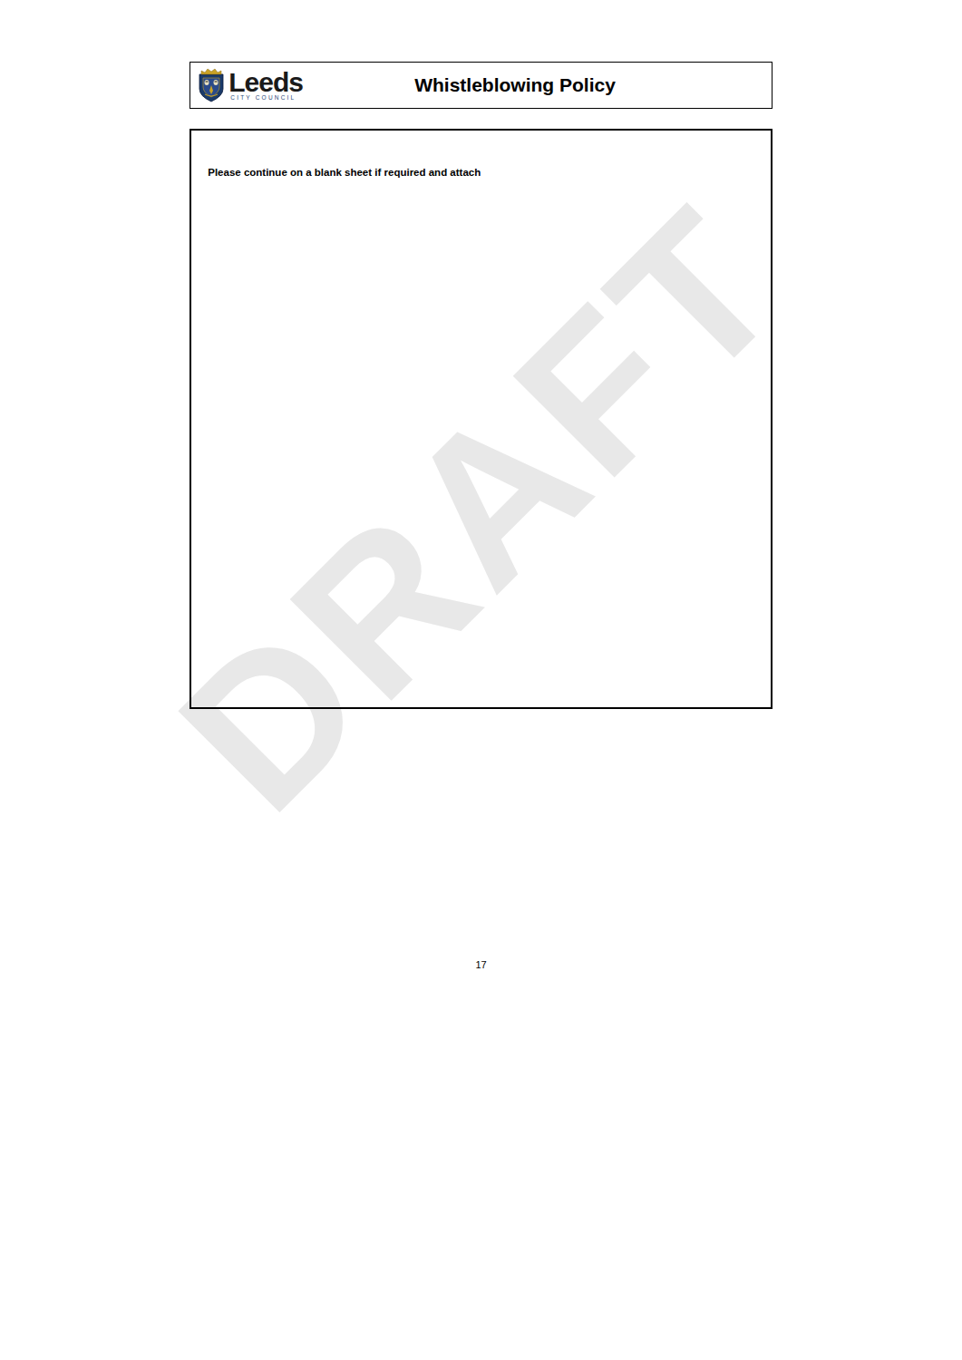DRAFT
Leeds CITY COUNCIL
Whistleblowing Policy
Please continue on a blank sheet if required and attach
17